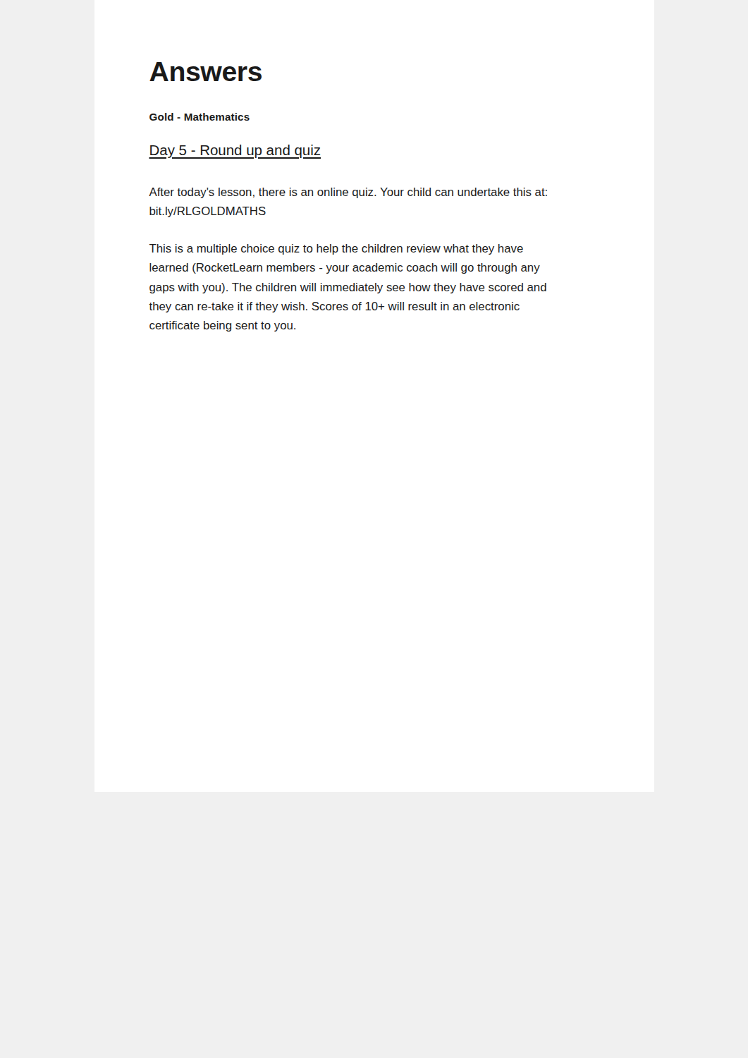Answers
Gold - Mathematics
Day 5 - Round up and quiz
After today's lesson, there is an online quiz. Your child can undertake this at: bit.ly/RLGOLDMATHS
This is a multiple choice quiz to help the children review what they have learned (RocketLearn members - your academic coach will go through any gaps with you). The children will immediately see how they have scored and they can re-take it if they wish. Scores of 10+ will result in an electronic certificate being sent to you.